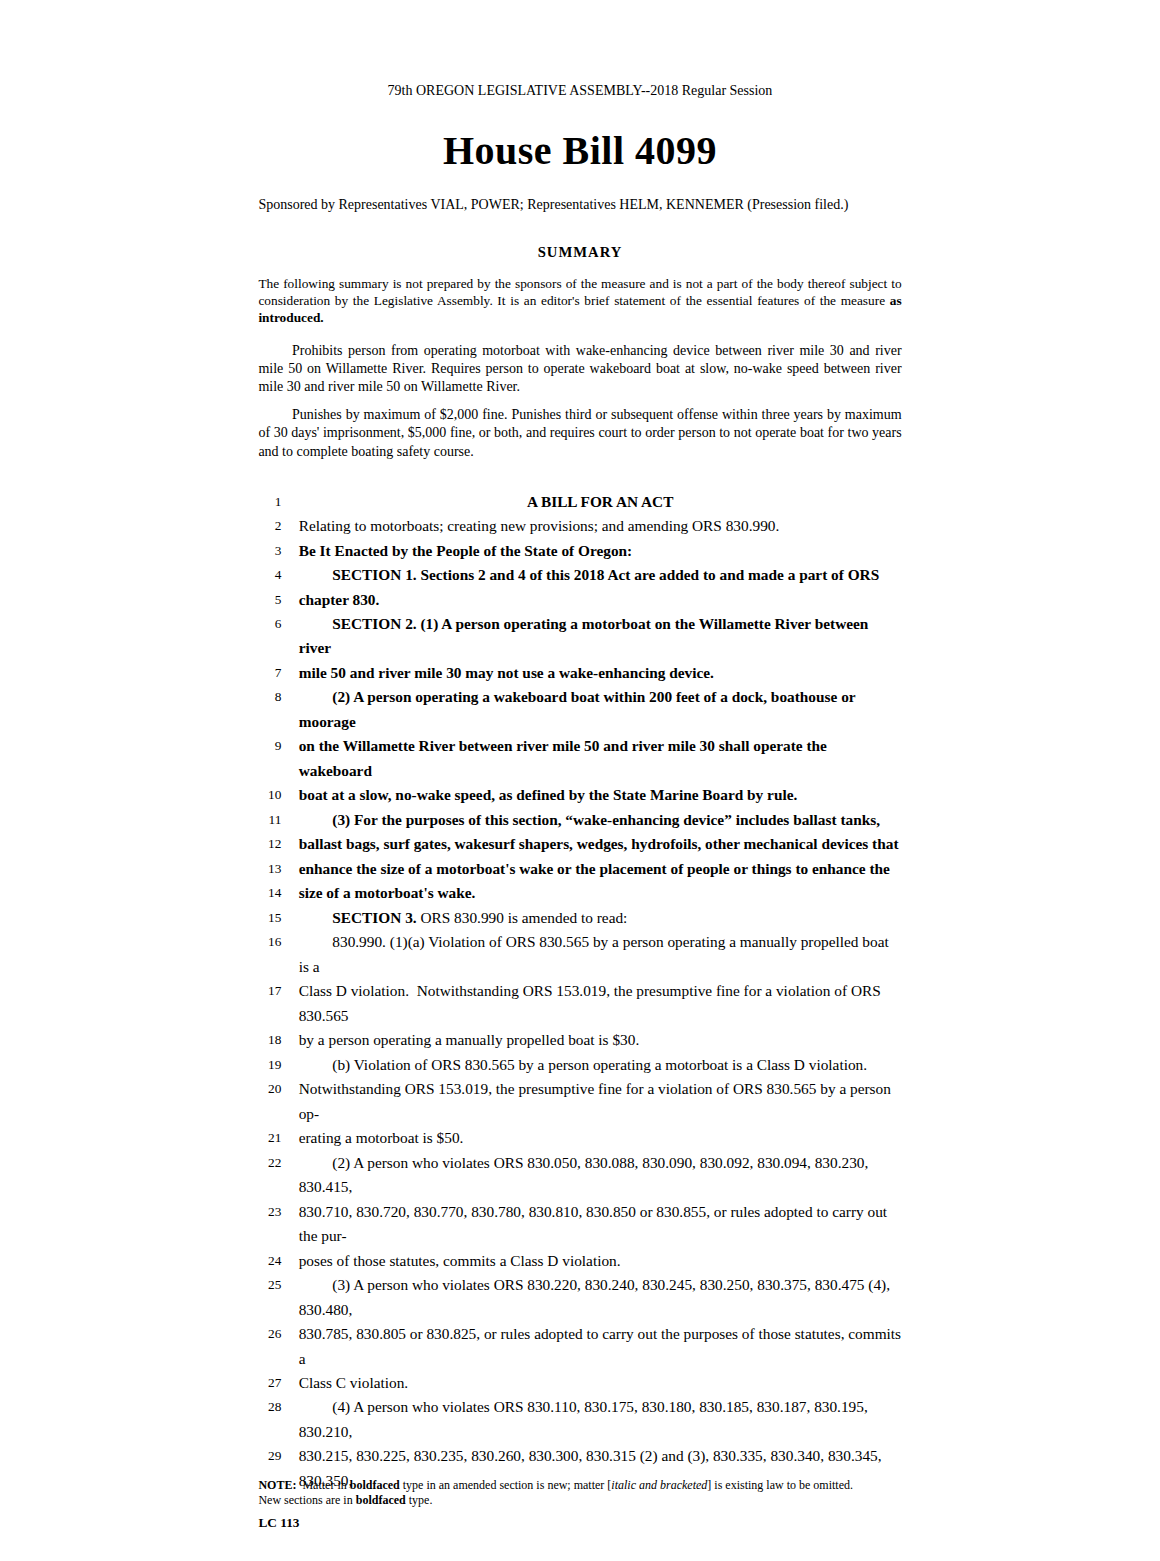79th OREGON LEGISLATIVE ASSEMBLY--2018 Regular Session
House Bill 4099
Sponsored by Representatives VIAL, POWER; Representatives HELM, KENNEMER (Presession filed.)
SUMMARY
The following summary is not prepared by the sponsors of the measure and is not a part of the body thereof subject to consideration by the Legislative Assembly. It is an editor's brief statement of the essential features of the measure as introduced.
Prohibits person from operating motorboat with wake-enhancing device between river mile 30 and river mile 50 on Willamette River. Requires person to operate wakeboard boat at slow, no-wake speed between river mile 30 and river mile 50 on Willamette River.
Punishes by maximum of $2,000 fine. Punishes third or subsequent offense within three years by maximum of 30 days' imprisonment, $5,000 fine, or both, and requires court to order person to not operate boat for two years and to complete boating safety course.
1
A BILL FOR AN ACT
2
Relating to motorboats; creating new provisions; and amending ORS 830.990.
3
Be It Enacted by the People of the State of Oregon:
4
SECTION 1. Sections 2 and 4 of this 2018 Act are added to and made a part of ORS
5
chapter 830.
6
SECTION 2. (1) A person operating a motorboat on the Willamette River between river
7
mile 50 and river mile 30 may not use a wake-enhancing device.
8
(2) A person operating a wakeboard boat within 200 feet of a dock, boathouse or moorage
9
on the Willamette River between river mile 50 and river mile 30 shall operate the wakeboard
10
boat at a slow, no-wake speed, as defined by the State Marine Board by rule.
11
(3) For the purposes of this section, “wake-enhancing device” includes ballast tanks,
12
ballast bags, surf gates, wakesurf shapers, wedges, hydrofoils, other mechanical devices that
13
enhance the size of a motorboat's wake or the placement of people or things to enhance the
14
size of a motorboat's wake.
15
SECTION 3. ORS 830.990 is amended to read:
16
830.990. (1)(a) Violation of ORS 830.565 by a person operating a manually propelled boat is a
17
Class D violation. Notwithstanding ORS 153.019, the presumptive fine for a violation of ORS 830.565
18
by a person operating a manually propelled boat is $30.
19
(b) Violation of ORS 830.565 by a person operating a motorboat is a Class D violation.
20
Notwithstanding ORS 153.019, the presumptive fine for a violation of ORS 830.565 by a person op-
21
erating a motorboat is $50.
22
(2) A person who violates ORS 830.050, 830.088, 830.090, 830.092, 830.094, 830.230, 830.415,
23
830.710, 830.720, 830.770, 830.780, 830.810, 830.850 or 830.855, or rules adopted to carry out the pur-
24
poses of those statutes, commits a Class D violation.
25
(3) A person who violates ORS 830.220, 830.240, 830.245, 830.250, 830.375, 830.475 (4), 830.480,
26
830.785, 830.805 or 830.825, or rules adopted to carry out the purposes of those statutes, commits a
27
Class C violation.
28
(4) A person who violates ORS 830.110, 830.175, 830.180, 830.185, 830.187, 830.195, 830.210,
29
830.215, 830.225, 830.235, 830.260, 830.300, 830.315 (2) and (3), 830.335, 830.340, 830.345, 830.350,
NOTE: Matter in boldfaced type in an amended section is new; matter [italic and bracketed] is existing law to be omitted.
New sections are in boldfaced type.
LC 113